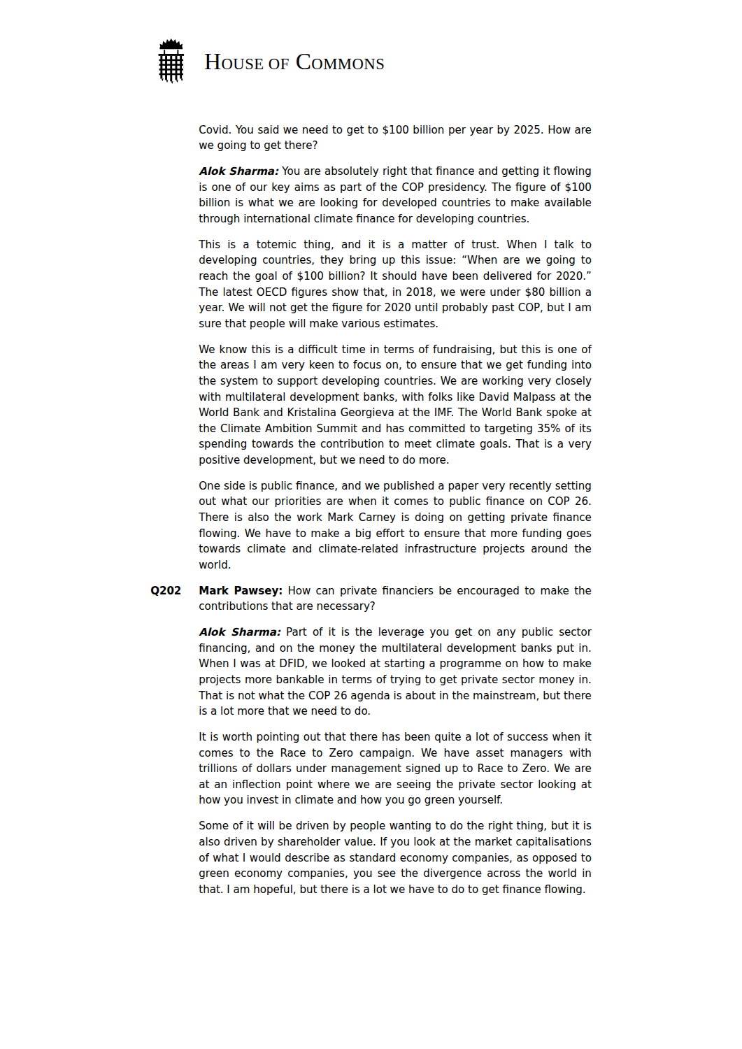HOUSE OF COMMONS
Covid. You said we need to get to $100 billion per year by 2025. How are we going to get there?
Alok Sharma: You are absolutely right that finance and getting it flowing is one of our key aims as part of the COP presidency. The figure of $100 billion is what we are looking for developed countries to make available through international climate finance for developing countries.
This is a totemic thing, and it is a matter of trust. When I talk to developing countries, they bring up this issue: “When are we going to reach the goal of $100 billion? It should have been delivered for 2020.” The latest OECD figures show that, in 2018, we were under $80 billion a year. We will not get the figure for 2020 until probably past COP, but I am sure that people will make various estimates.
We know this is a difficult time in terms of fundraising, but this is one of the areas I am very keen to focus on, to ensure that we get funding into the system to support developing countries. We are working very closely with multilateral development banks, with folks like David Malpass at the World Bank and Kristalina Georgieva at the IMF. The World Bank spoke at the Climate Ambition Summit and has committed to targeting 35% of its spending towards the contribution to meet climate goals. That is a very positive development, but we need to do more.
One side is public finance, and we published a paper very recently setting out what our priorities are when it comes to public finance on COP 26. There is also the work Mark Carney is doing on getting private finance flowing. We have to make a big effort to ensure that more funding goes towards climate and climate-related infrastructure projects around the world.
Q202
Mark Pawsey: How can private financiers be encouraged to make the contributions that are necessary?
Alok Sharma: Part of it is the leverage you get on any public sector financing, and on the money the multilateral development banks put in. When I was at DFID, we looked at starting a programme on how to make projects more bankable in terms of trying to get private sector money in. That is not what the COP 26 agenda is about in the mainstream, but there is a lot more that we need to do.
It is worth pointing out that there has been quite a lot of success when it comes to the Race to Zero campaign. We have asset managers with trillions of dollars under management signed up to Race to Zero. We are at an inflection point where we are seeing the private sector looking at how you invest in climate and how you go green yourself.
Some of it will be driven by people wanting to do the right thing, but it is also driven by shareholder value. If you look at the market capitalisations of what I would describe as standard economy companies, as opposed to green economy companies, you see the divergence across the world in that. I am hopeful, but there is a lot we have to do to get finance flowing.